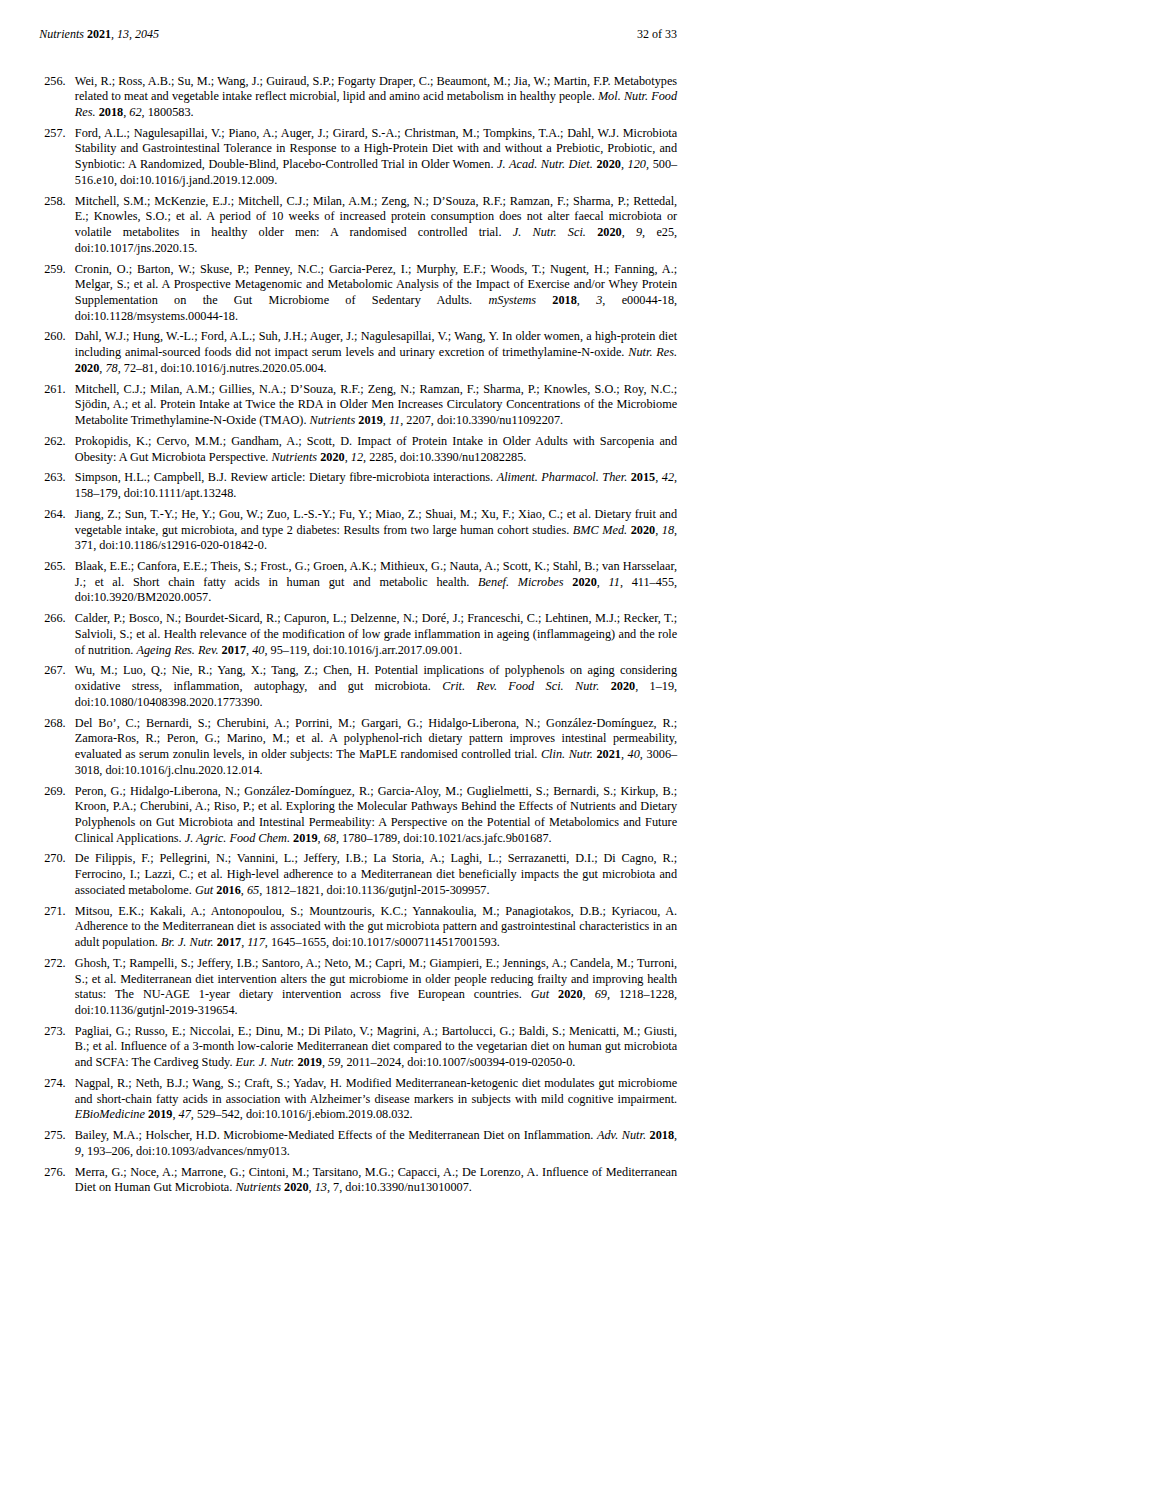Nutrients 2021, 13, 2045
32 of 33
256. Wei, R.; Ross, A.B.; Su, M.; Wang, J.; Guiraud, S.P.; Fogarty Draper, C.; Beaumont, M.; Jia, W.; Martin, F.P. Metabotypes related to meat and vegetable intake reflect microbial, lipid and amino acid metabolism in healthy people. Mol. Nutr. Food Res. 2018, 62, 1800583.
257. Ford, A.L.; Nagulesapillai, V.; Piano, A.; Auger, J.; Girard, S.-A.; Christman, M.; Tompkins, T.A.; Dahl, W.J. Microbiota Stability and Gastrointestinal Tolerance in Response to a High-Protein Diet with and without a Prebiotic, Probiotic, and Synbiotic: A Randomized, Double-Blind, Placebo-Controlled Trial in Older Women. J. Acad. Nutr. Diet. 2020, 120, 500–516.e10, doi:10.1016/j.jand.2019.12.009.
258. Mitchell, S.M.; McKenzie, E.J.; Mitchell, C.J.; Milan, A.M.; Zeng, N.; D’Souza, R.F.; Ramzan, F.; Sharma, P.; Rettedal, E.; Knowles, S.O.; et al. A period of 10 weeks of increased protein consumption does not alter faecal microbiota or volatile metabolites in healthy older men: A randomised controlled trial. J. Nutr. Sci. 2020, 9, e25, doi:10.1017/jns.2020.15.
259. Cronin, O.; Barton, W.; Skuse, P.; Penney, N.C.; Garcia-Perez, I.; Murphy, E.F.; Woods, T.; Nugent, H.; Fanning, A.; Melgar, S.; et al. A Prospective Metagenomic and Metabolomic Analysis of the Impact of Exercise and/or Whey Protein Supplementation on the Gut Microbiome of Sedentary Adults. mSystems 2018, 3, e00044-18, doi:10.1128/msystems.00044-18.
260. Dahl, W.J.; Hung, W.-L.; Ford, A.L.; Suh, J.H.; Auger, J.; Nagulesapillai, V.; Wang, Y. In older women, a high-protein diet including animal-sourced foods did not impact serum levels and urinary excretion of trimethylamine-N-oxide. Nutr. Res. 2020, 78, 72–81, doi:10.1016/j.nutres.2020.05.004.
261. Mitchell, C.J.; Milan, A.M.; Gillies, N.A.; D’Souza, R.F.; Zeng, N.; Ramzan, F.; Sharma, P.; Knowles, S.O.; Roy, N.C.; Sjödin, A.; et al. Protein Intake at Twice the RDA in Older Men Increases Circulatory Concentrations of the Microbiome Metabolite Trimethylamine-N-Oxide (TMAO). Nutrients 2019, 11, 2207, doi:10.3390/nu11092207.
262. Prokopidis, K.; Cervo, M.M.; Gandham, A.; Scott, D. Impact of Protein Intake in Older Adults with Sarcopenia and Obesity: A Gut Microbiota Perspective. Nutrients 2020, 12, 2285, doi:10.3390/nu12082285.
263. Simpson, H.L.; Campbell, B.J. Review article: Dietary fibre-microbiota interactions. Aliment. Pharmacol. Ther. 2015, 42, 158–179, doi:10.1111/apt.13248.
264. Jiang, Z.; Sun, T.-Y.; He, Y.; Gou, W.; Zuo, L.-S.-Y.; Fu, Y.; Miao, Z.; Shuai, M.; Xu, F.; Xiao, C.; et al. Dietary fruit and vegetable intake, gut microbiota, and type 2 diabetes: Results from two large human cohort studies. BMC Med. 2020, 18, 371, doi:10.1186/s12916-020-01842-0.
265. Blaak, E.E.; Canfora, E.E.; Theis, S.; Frost., G.; Groen, A.K.; Mithieux, G.; Nauta, A.; Scott, K.; Stahl, B.; van Harsselaar, J.; et al. Short chain fatty acids in human gut and metabolic health. Benef. Microbes 2020, 11, 411–455, doi:10.3920/BM2020.0057.
266. Calder, P.; Bosco, N.; Bourdet-Sicard, R.; Capuron, L.; Delzenne, N.; Doré, J.; Franceschi, C.; Lehtinen, M.J.; Recker, T.; Salvioli, S.; et al. Health relevance of the modification of low grade inflammation in ageing (inflammageing) and the role of nutrition. Ageing Res. Rev. 2017, 40, 95–119, doi:10.1016/j.arr.2017.09.001.
267. Wu, M.; Luo, Q.; Nie, R.; Yang, X.; Tang, Z.; Chen, H. Potential implications of polyphenols on aging considering oxidative stress, inflammation, autophagy, and gut microbiota. Crit. Rev. Food Sci. Nutr. 2020, 1–19, doi:10.1080/10408398.2020.1773390.
268. Del Bo’, C.; Bernardi, S.; Cherubini, A.; Porrini, M.; Gargari, G.; Hidalgo-Liberona, N.; González-Domínguez, R.; Zamora-Ros, R.; Peron, G.; Marino, M.; et al. A polyphenol-rich dietary pattern improves intestinal permeability, evaluated as serum zonulin levels, in older subjects: The MaPLE randomised controlled trial. Clin. Nutr. 2021, 40, 3006–3018, doi:10.1016/j.clnu.2020.12.014.
269. Peron, G.; Hidalgo-Liberona, N.; González-Domínguez, R.; Garcia-Aloy, M.; Guglielmetti, S.; Bernardi, S.; Kirkup, B.; Kroon, P.A.; Cherubini, A.; Riso, P.; et al. Exploring the Molecular Pathways Behind the Effects of Nutrients and Dietary Polyphenols on Gut Microbiota and Intestinal Permeability: A Perspective on the Potential of Metabolomics and Future Clinical Applications. J. Agric. Food Chem. 2019, 68, 1780–1789, doi:10.1021/acs.jafc.9b01687.
270. De Filippis, F.; Pellegrini, N.; Vannini, L.; Jeffery, I.B.; La Storia, A.; Laghi, L.; Serrazanetti, D.I.; Di Cagno, R.; Ferrocino, I.; Lazzi, C.; et al. High-level adherence to a Mediterranean diet beneficially impacts the gut microbiota and associated metabolome. Gut 2016, 65, 1812–1821, doi:10.1136/gutjnl-2015-309957.
271. Mitsou, E.K.; Kakali, A.; Antonopoulou, S.; Mountzouris, K.C.; Yannakoulia, M.; Panagiotakos, D.B.; Kyriacou, A. Adherence to the Mediterranean diet is associated with the gut microbiota pattern and gastrointestinal characteristics in an adult population. Br. J. Nutr. 2017, 117, 1645–1655, doi:10.1017/s0007114517001593.
272. Ghosh, T.; Rampelli, S.; Jeffery, I.B.; Santoro, A.; Neto, M.; Capri, M.; Giampieri, E.; Jennings, A.; Candela, M.; Turroni, S.; et al. Mediterranean diet intervention alters the gut microbiome in older people reducing frailty and improving health status: The NU-AGE 1-year dietary intervention across five European countries. Gut 2020, 69, 1218–1228, doi:10.1136/gutjnl-2019-319654.
273. Pagliai, G.; Russo, E.; Niccolai, E.; Dinu, M.; Di Pilato, V.; Magrini, A.; Bartolucci, G.; Baldi, S.; Menicatti, M.; Giusti, B.; et al. Influence of a 3-month low-calorie Mediterranean diet compared to the vegetarian diet on human gut microbiota and SCFA: The Cardiveg Study. Eur. J. Nutr. 2019, 59, 2011–2024, doi:10.1007/s00394-019-02050-0.
274. Nagpal, R.; Neth, B.J.; Wang, S.; Craft, S.; Yadav, H. Modified Mediterranean-ketogenic diet modulates gut microbiome and short-chain fatty acids in association with Alzheimer’s disease markers in subjects with mild cognitive impairment. EBioMedicine 2019, 47, 529–542, doi:10.1016/j.ebiom.2019.08.032.
275. Bailey, M.A.; Holscher, H.D. Microbiome-Mediated Effects of the Mediterranean Diet on Inflammation. Adv. Nutr. 2018, 9, 193–206, doi:10.1093/advances/nmy013.
276. Merra, G.; Noce, A.; Marrone, G.; Cintoni, M.; Tarsitano, M.G.; Capacci, A.; De Lorenzo, A. Influence of Mediterranean Diet on Human Gut Microbiota. Nutrients 2020, 13, 7, doi:10.3390/nu13010007.